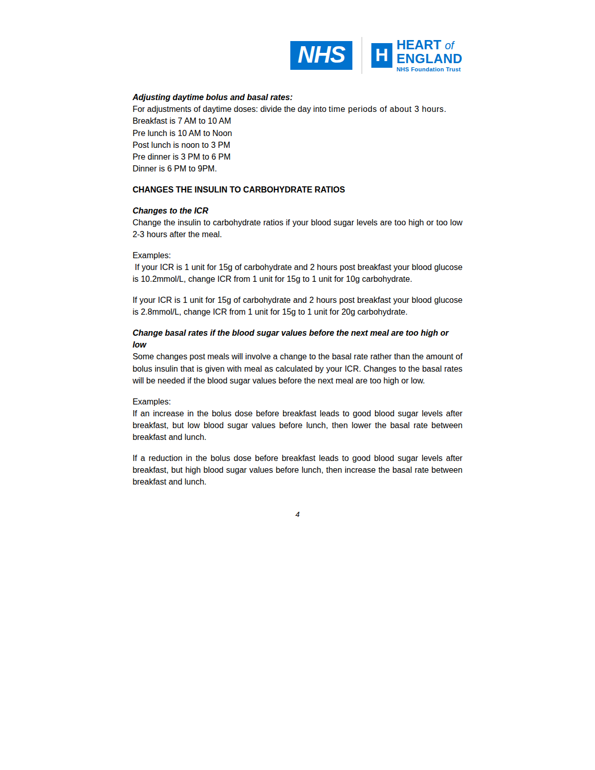NHS
H
HEART of
ENGLAND
NHS Foundation Trust
Adjusting daytime bolus and basal rates:
For adjustments of daytime doses: divide the day into time periods of about 3 hours.
Breakfast is 7 AM to 10 AM
Pre lunch is 10 AM to Noon
Post lunch is noon to 3 PM
Pre dinner is 3 PM to 6 PM
Dinner is 6 PM to 9PM.
Changes the insulin to carbohydrate ratios
Changes to the ICR
Change the insulin to carbohydrate ratios if your blood sugar levels are too high or too low 2-3 hours after the meal.
Examples:
If your ICR is 1 unit for 15g of carbohydrate and 2 hours post breakfast your blood glucose is 10.2mmol/L, change ICR from 1 unit for 15g to 1 unit for 10g carbohydrate.
If your ICR is 1 unit for 15g of carbohydrate and 2 hours post breakfast your blood glucose is 2.8mmol/L, change ICR from 1 unit for 15g to 1 unit for 20g carbohydrate.
Change basal rates if the blood sugar values before the next meal are too high or low
Some changes post meals will involve a change to the basal rate rather than the amount of bolus insulin that is given with meal as calculated by your ICR. Changes to the basal rates will be needed if the blood sugar values before the next meal are too high or low.
Examples:
If an increase in the bolus dose before breakfast leads to good blood sugar levels after breakfast, but low blood sugar values before lunch, then lower the basal rate between breakfast and lunch.
If a reduction in the bolus dose before breakfast leads to good blood sugar levels after breakfast, but high blood sugar values before lunch, then increase the basal rate between breakfast and lunch.
4